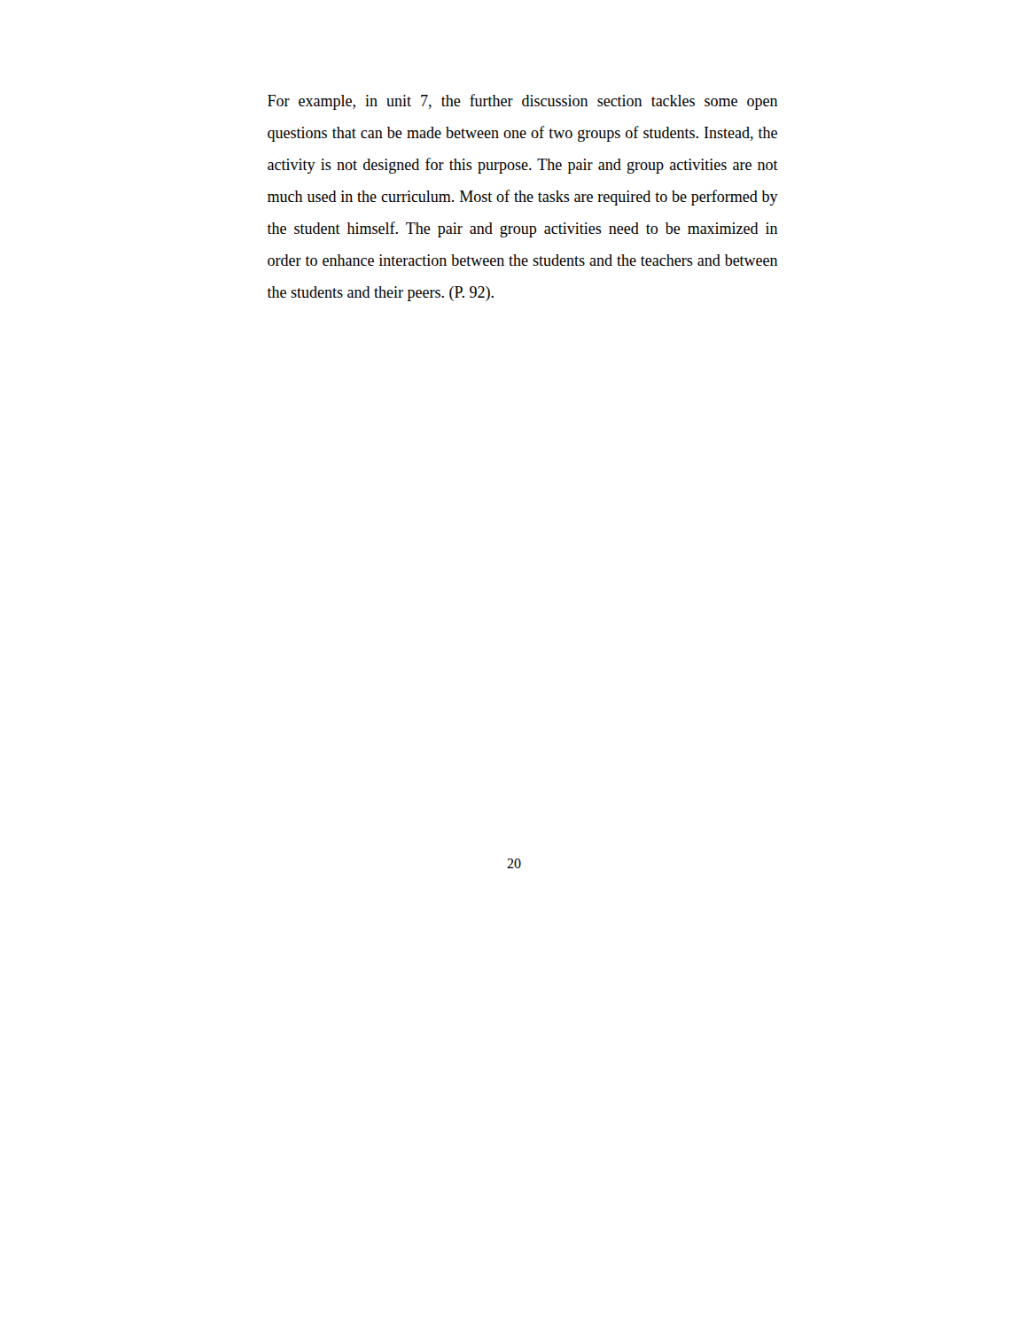For example, in unit 7, the further discussion section tackles some open questions that can be made between one of two groups of students. Instead, the activity is not designed for this purpose. The pair and group activities are not much used in the curriculum. Most of the tasks are required to be performed by the student himself. The pair and group activities need to be maximized in order to enhance interaction between the students and the teachers and between the students and their peers. (P. 92).
20